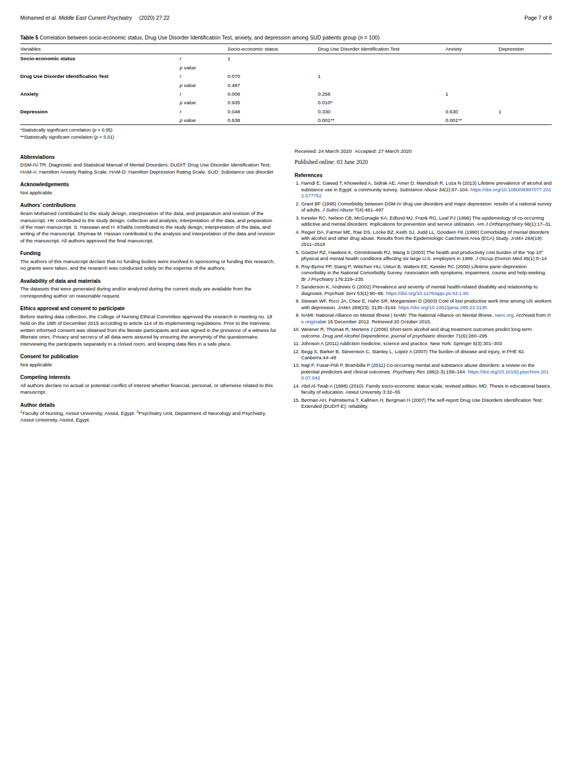Mohamed et al. Middle East Current Psychiatry (2020) 27:22
Page 7 of 8
Table 5 Correlation between socio-economic status, Drug Use Disorder Identification Test, anxiety, and depression among SUD patients group (n = 100)
| Variables | | Socio-economic status | Drug Use Disorder Identification Test | Anxiety | Depression |
| --- | --- | --- | --- | --- | --- |
| Socio-economic status | r | 1 | | | |
| | p value | | | | |
| Drug Use Disorder Identification Test | r | 0.070 | 1 | | |
| | p value | 0.487 | | | |
| Anxiety | r | 0.008 | 0.256 | 1 | |
| | p value | 0.935 | 0.010* | | |
| Depression | r | 0.048 | 0.330 | 0.630 | 1 |
| | p value | 0.638 | 0.001** | 0.001** | |
*Statistically significant correlation (p < 0.05)
**Statistically significant correlation (p < 0.01)
Abbreviations
DSM-IV-TR: Diagnostic and Statistical Manual of Mental Disorders; DUDIT: Drug Use Disorder Identification Test; HAM-A: Hamilton Anxiety Rating Scale; HAM-D: Hamilton Depression Rating Scale; SUD: Substance use disorder
Acknowledgements
Not applicable.
Authors’ contributions
Ikram Mohamed contributed to the study design, interpretation of the data, and preparation and revision of the manuscript. HK contributed to the study design, collection and analysis, interpretation of the data, and preparation of the main manuscript. S. Hassaan and H. Khalifa contributed to the study design, interpretation of the data, and writing of the manuscript. Shymaa M. Hassan contributed to the analysis and interpretation of the data and revision of the manuscript. All authors approved the final manuscript.
Funding
The authors of this manuscript declare that no funding bodies were involved in sponsoring or funding this research, no grants were taken, and the research was conducted solely on the expense of the authors.
Availability of data and materials
The datasets that were generated during and/or analyzed during the current study are available from the corresponding author on reasonable request.
Ethics approval and consent to participate
Before starting data collection, the College of Nursing Ethical Committee approved the research in meeting no. 18 held on the 18th of December 2015 according to article 114 of its implementing regulations. Prior to the interview, written informed consent was obtained from the literate participants and was signed in the presence of a witness for illiterate ones. Privacy and secrecy of all data were assured by ensuring the anonymity of the questionnaire, interviewing the participants separately in a closed room, and keeping data files in a safe place.
Consent for publication
Not applicable
Competing interests
All authors declare no actual or potential conflict of interest whether financial, personal, or otherwise related to this manuscript.
Author details
1Faculty of Nursing, Assiut University, Assiut, Egypt. 2Psychiatry Unit, Department of Neurology and Psychiatry, Assiut University, Assiut, Egypt.
Received: 24 March 2020 Accepted: 27 March 2020
Published online: 03 June 2020
References
Hamdi E, Gawad T, Khoweiled A, Sidrak AE, Amer D, Mamdouh R, Loza N (2013) Lifetime prevalence of alcohol and substance use in Egypt: a community survey. Substance Abuse 34(2):97–104. https://doi.org/10.1080/08897077.2012.677752
Grant BF (1995) Comorbidity between DSM-IV drug use disorders and major depression: results of a national survey of adults. J Subst Abuse 7(4):481–497
Kessler RC, Nelson CB, McGonagle KA, Edlund MJ, Frank RG, Leaf PJ (1996) The epidemiology of co-occurring addictive and mental disorders: implications for prevention and service utilization. Am J Orthopsychiatry 66(1):17–31
Regier DA, Farmer ME, Rae DS, Locke BZ, Keith SJ, Judd LL, Goodwin FK (1990) Comorbidity of mental disorders with alcohol and other drug abuse. Results from the Epidemiologic Catchment Area (ECA) Study. JAMA 264(19): 2511–2518
Goetzel RZ, Hawkins K, Ozminkowski RJ, Wang S (2003) The health and productivity cost burden of the “top 10” physical and mental health conditions affecting six large U.S. employers in 1999. J Occup Environ Med 45(1):5–14
Roy-Byrne PP, Stang P, Wittchen HU, Ustun B, Walters EE, Kessler RC (2000) Lifetime panic-depression comorbidity in the National Comorbidity Survey. Association with symptoms, impairment, course and help-seeking. Br J Psychiatry 176:229–235
Sanderson K, Andrews G (2002) Prevalence and severity of mental health-related disability and relationship to diagnosis. Psychiatr Serv 53(1):80–86. https://doi.org/10.1176/appi.ps.53.1.80
Stewart WF, Ricci JA, Chee E, Hahn SR, Morganstein D (2003) Cost of lost productive work time among US workers with depression. JAMA 289(23): 3135–3144. https://doi.org/10.1001/jama.289.23.3135
NAMI: National Alliance on Mental Illness | NAMI: The National Alliance on Mental Illness. nami.org. Archived from the originalon 15 December 2012. Retrieved 20 October 2015.
Weisner R, Thomas R, Mertens J (2006) Short-term alcohol and drug treatment outcomes predict long-term outcome. Drug and Alcohol Dependence, journal of psychiatric disorder 71(6):280–295
Johnson A (2011) Addiction medicine, science and practice. New York: Springer 5(3):301–303
Begg S, Barker B, Stevenson C, Stanley L, Lopez A (2007) The burden of disease and injury, in PHE 82. Canberra:44–48
Najt P, Fusar-Poli P, Brambilla P (2011) Co-occurring mental and substance abuse disorders: a review on the potential predictors and clinical outcomes. Psychiatry Res 186(2-3):159–164. https://doi.org/10.1016/j.psychres.2010.07.042
Abd Al-Twab A (1998) (2010). Family socio-economic status scale, revised edition, MD. Thesis in educational basics, faculty of education. Assiut University 3:32–55
Berman AH, Palmstierna T, Kallmen H, Bergman H (2007) The self-report Drug Use Disorders Identification Test: Extended (DUDIT-E): reliability,